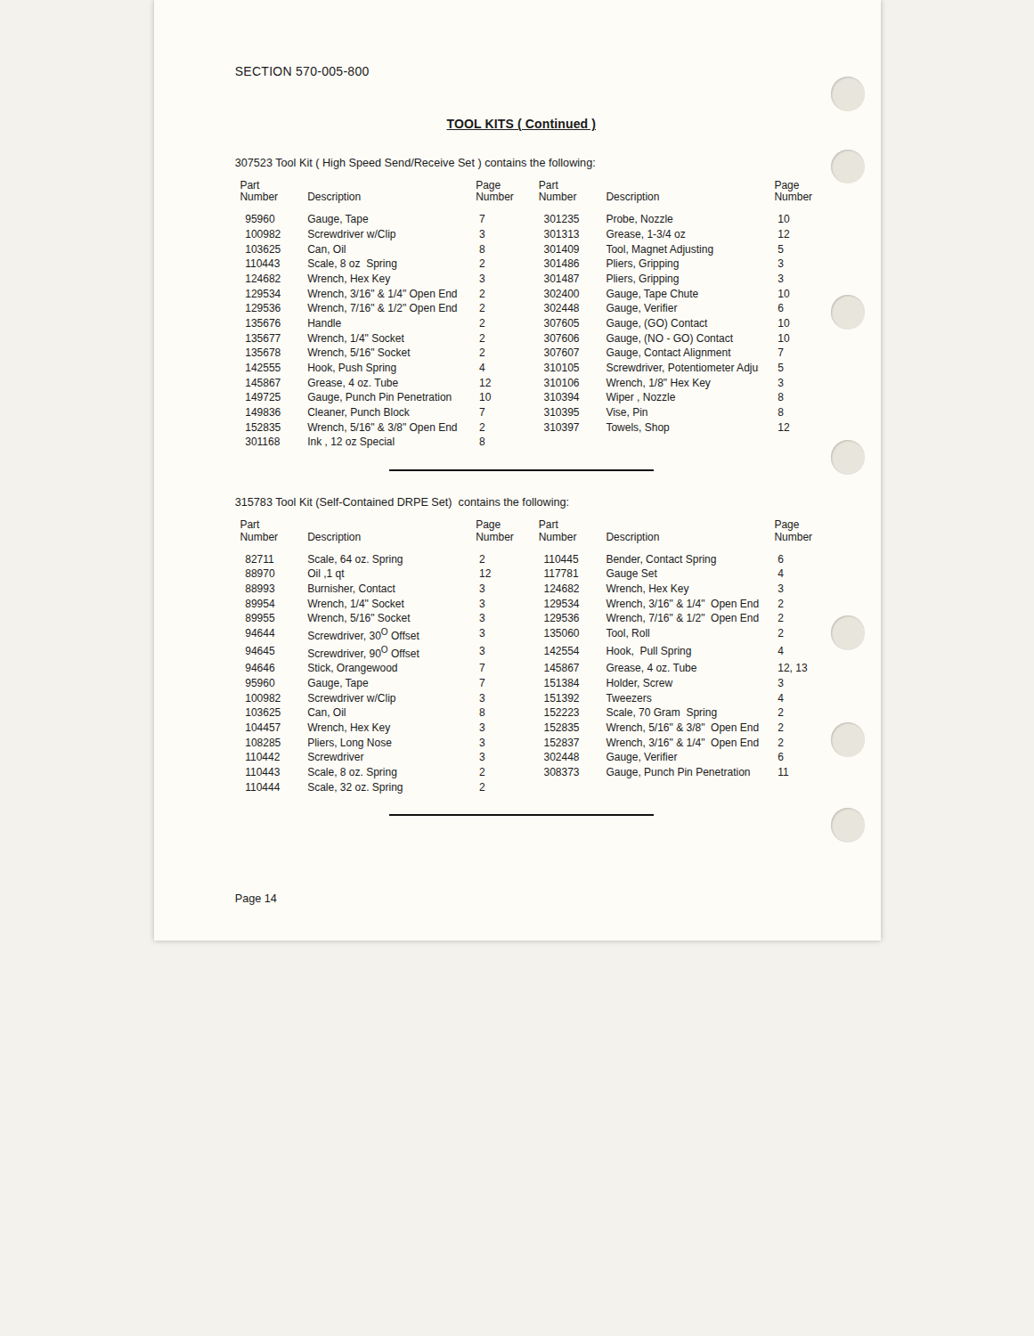SECTION 570-005-800
TOOL KITS ( Continued )
307523 Tool Kit ( High Speed Send/Receive Set ) contains the following:
| Part Number | Description | Page Number | | Part Number | Description | Page Number |
| --- | --- | --- | --- | --- | --- | --- |
| 95960 | Gauge, Tape | 7 | | 301235 | Probe, Nozzle | 10 |
| 100982 | Screwdriver w/Clip | 3 | | 301313 | Grease, 1‑3/4 oz | 12 |
| 103625 | Can, Oil | 8 | | 301409 | Tool, Magnet Adjusting | 5 |
| 110443 | Scale, 8 oz Spring | 2 | | 301486 | Pliers, Gripping | 3 |
| 124682 | Wrench, Hex Key | 3 | | 301487 | Pliers, Gripping | 3 |
| 129534 | Wrench, 3/16" & 1/4" Open End | 2 | | 302400 | Gauge, Tape Chute | 10 |
| 129536 | Wrench, 7/16" & 1/2" Open End | 2 | | 302448 | Gauge, Verifier | 6 |
| 135676 | Handle | 2 | | 307605 | Gauge, (GO) Contact | 10 |
| 135677 | Wrench, 1/4" Socket | 2 | | 307606 | Gauge, (NO - GO) Contact | 10 |
| 135678 | Wrench, 5/16" Socket | 2 | | 307607 | Gauge, Contact Alignment | 7 |
| 142555 | Hook, Push Spring | 4 | | 310105 | Screwdriver, Potentiometer Adjusting | 5 |
| 145867 | Grease, 4 oz. Tube | 12 | | 310106 | Wrench, 1/8" Hex Key | 3 |
| 149725 | Gauge, Punch Pin Penetration | 10 | | 310394 | Wiper , Nozzle | 8 |
| 149836 | Cleaner, Punch Block | 7 | | 310395 | Vise, Pin | 8 |
| 152835 | Wrench, 5/16" & 3/8" Open End | 2 | | 310397 | Towels, Shop | 12 |
| 301168 | Ink , 12 oz Special | 8 | | | | |
315783 Tool Kit (Self‑Contained DRPE Set) contains the following:
| Part Number | Description | Page Number | | Part Number | Description | Page Number |
| --- | --- | --- | --- | --- | --- | --- |
| 82711 | Scale, 64 oz. Spring | 2 | | 110445 | Bender, Contact Spring | 6 |
| 88970 | Oil ,1 qt | 12 | | 117781 | Gauge Set | 4 |
| 88993 | Burnisher, Contact | 3 | | 124682 | Wrench, Hex Key | 3 |
| 89954 | Wrench, 1/4" Socket | 3 | | 129534 | Wrench, 3/16" & 1/4" Open End | 2 |
| 89955 | Wrench, 5/16" Socket | 3 | | 129536 | Wrench, 7/16" & 1/2" Open End | 2 |
| 94644 | Screwdriver, 30 O Offset | 3 | | 135060 | Tool, Roll | 2 |
| 94645 | Screwdriver, 90 O Offset | 3 | | 142554 | Hook, Pull Spring | 4 |
| 94646 | Stick, Orangewood | 7 | | 145867 | Grease, 4 oz. Tube | 12, 13 |
| 95960 | Gauge, Tape | 7 | | 151384 | Holder, Screw | 3 |
| 100982 | Screwdriver w/Clip | 3 | | 151392 | Tweezers | 4 |
| 103625 | Can, Oil | 8 | | 152223 | Scale, 70 Gram Spring | 2 |
| 104457 | Wrench, Hex Key | 3 | | 152835 | Wrench, 5/16" & 3/8" Open End | 2 |
| 108285 | Pliers, Long Nose | 3 | | 152837 | Wrench, 3/16" & 1/4" Open End | 2 |
| 110442 | Screwdriver | 3 | | 302448 | Gauge, Verifier | 6 |
| 110443 | Scale, 8 oz. Spring | 2 | | 308373 | Gauge, Punch Pin Penetration | 11 |
| 110444 | Scale, 32 oz. Spring | 2 | | | | |
Page 14